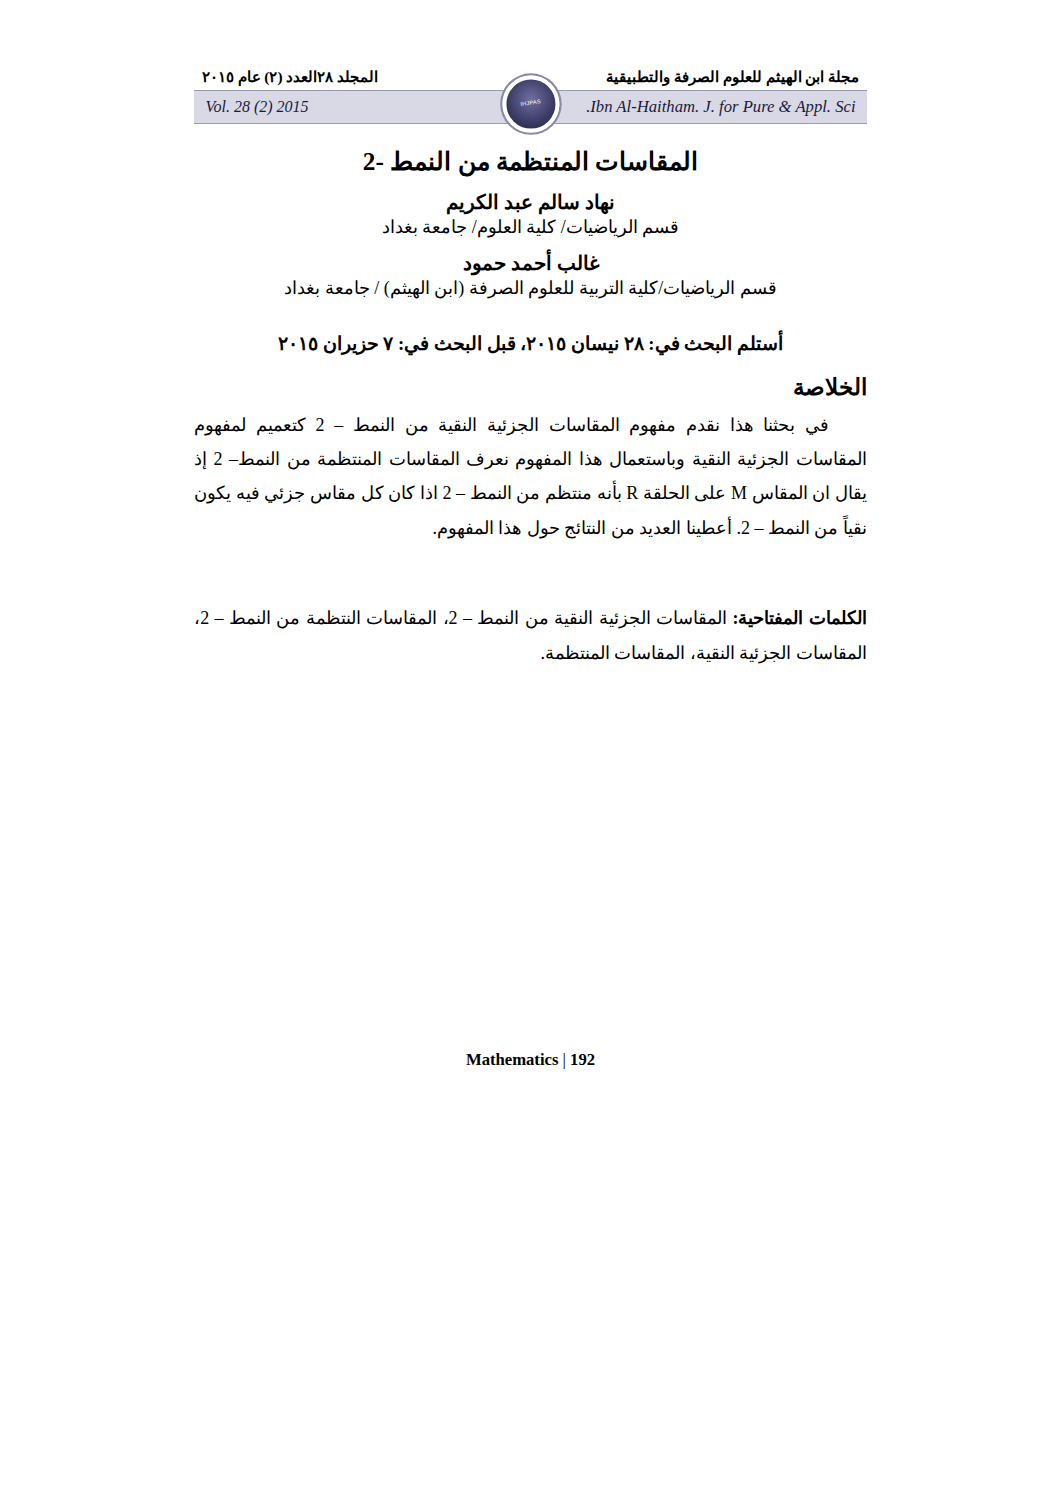مجلة ابن الهيثم للعلوم الصرفة والتطبيقية
المجلد ٢٨العدد (٢) عام ٢٠١٥
Ibn Al-Haitham. J. for Pure & Appl. Sci.
IHJPAS
Vol. 28 (2) 2015
المقاسات المنتظمة من النمط 2-
نهاد سالم عبد الكريم
قسم الرياضيات/ كلية العلوم/ جامعة بغداد
غالب أحمد حمود
قسم الرياضيات/كلية التربية للعلوم الصرفة (ابن الهيثم) / جامعة بغداد
أستلم البحث في: ٢٨ نيسان ٢٠١٥، قبل البحث في: ٧ حزيران ٢٠١٥
الخلاصة
في بحثنا هذا نقدم مفهوم المقاسات الجزئية النقية من النمط – 2 كتعميم لمفهوم المقاسات الجزئية النقية وباستعمال هذا المفهوم نعرف المقاسات المنتظمة من النمط– 2 إذ يقال ان المقاس M على الحلقة R بأنه منتظم من النمط – 2 اذا كان كل مقاس جزئي فيه يكون نقياً من النمط – 2. أعطينا العديد من النتائج حول هذا المفهوم.
الكلمات المفتاحية: المقاسات الجزئية النقية من النمط – 2، المقاسات النتظمة من النمط – 2، المقاسات الجزئية النقية، المقاسات المنتظمة.
192 | Mathematics